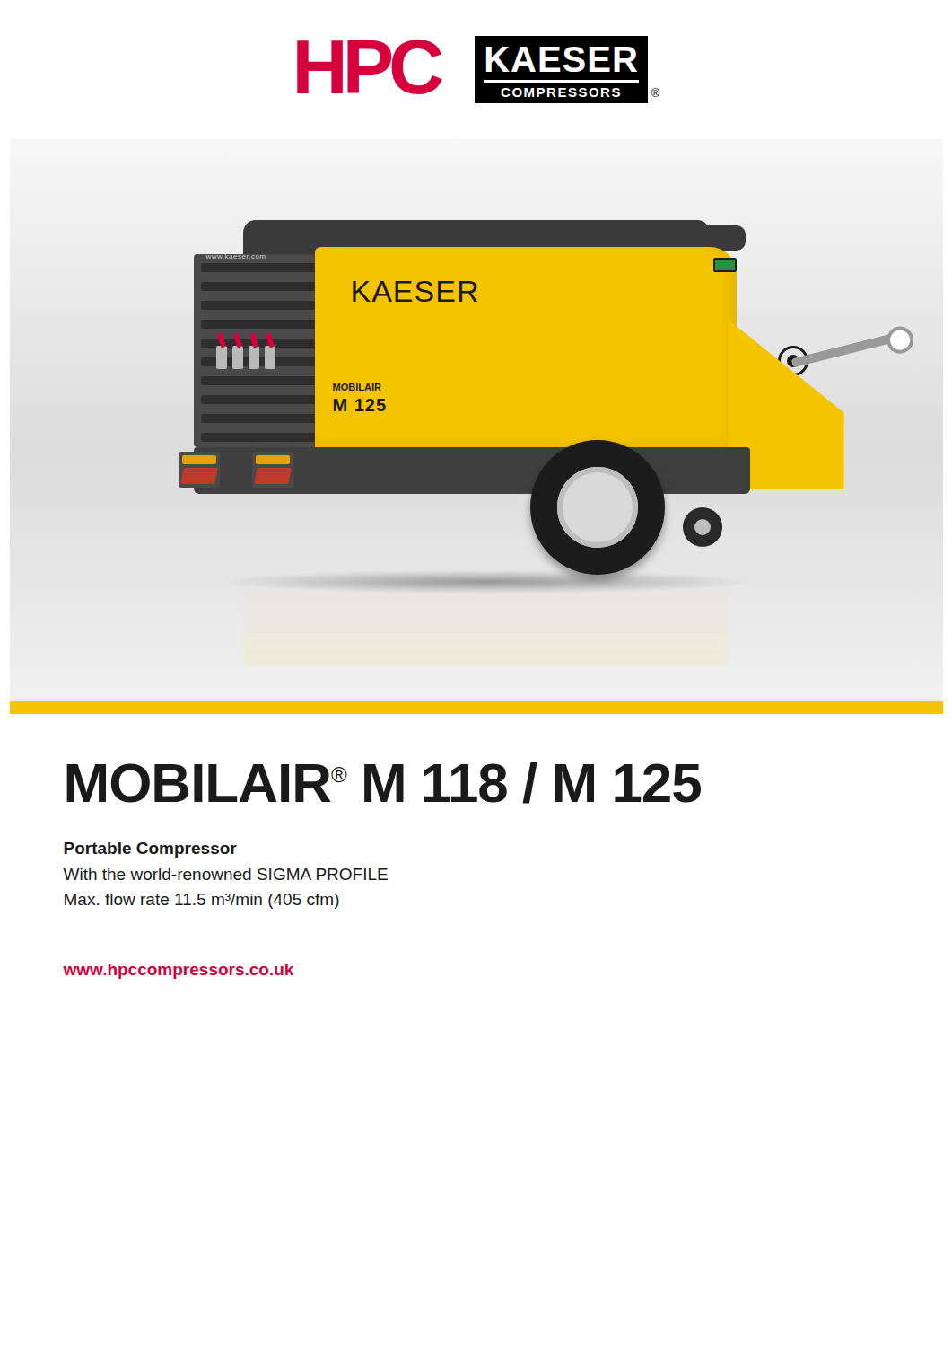HPC
KAESER
COMPRESSORS
®
www.kaeser.com
SIGMA CONTROL MOBIL
KAESER
MOBILAIR M 125
SIGMA
MOBILAIR® M 118 / M 125
Portable Compressor
With the world-renowned SIGMA PROFILE
Max. flow rate 11.5 m³/min (405 cfm)
www.hpccompressors.co.uk